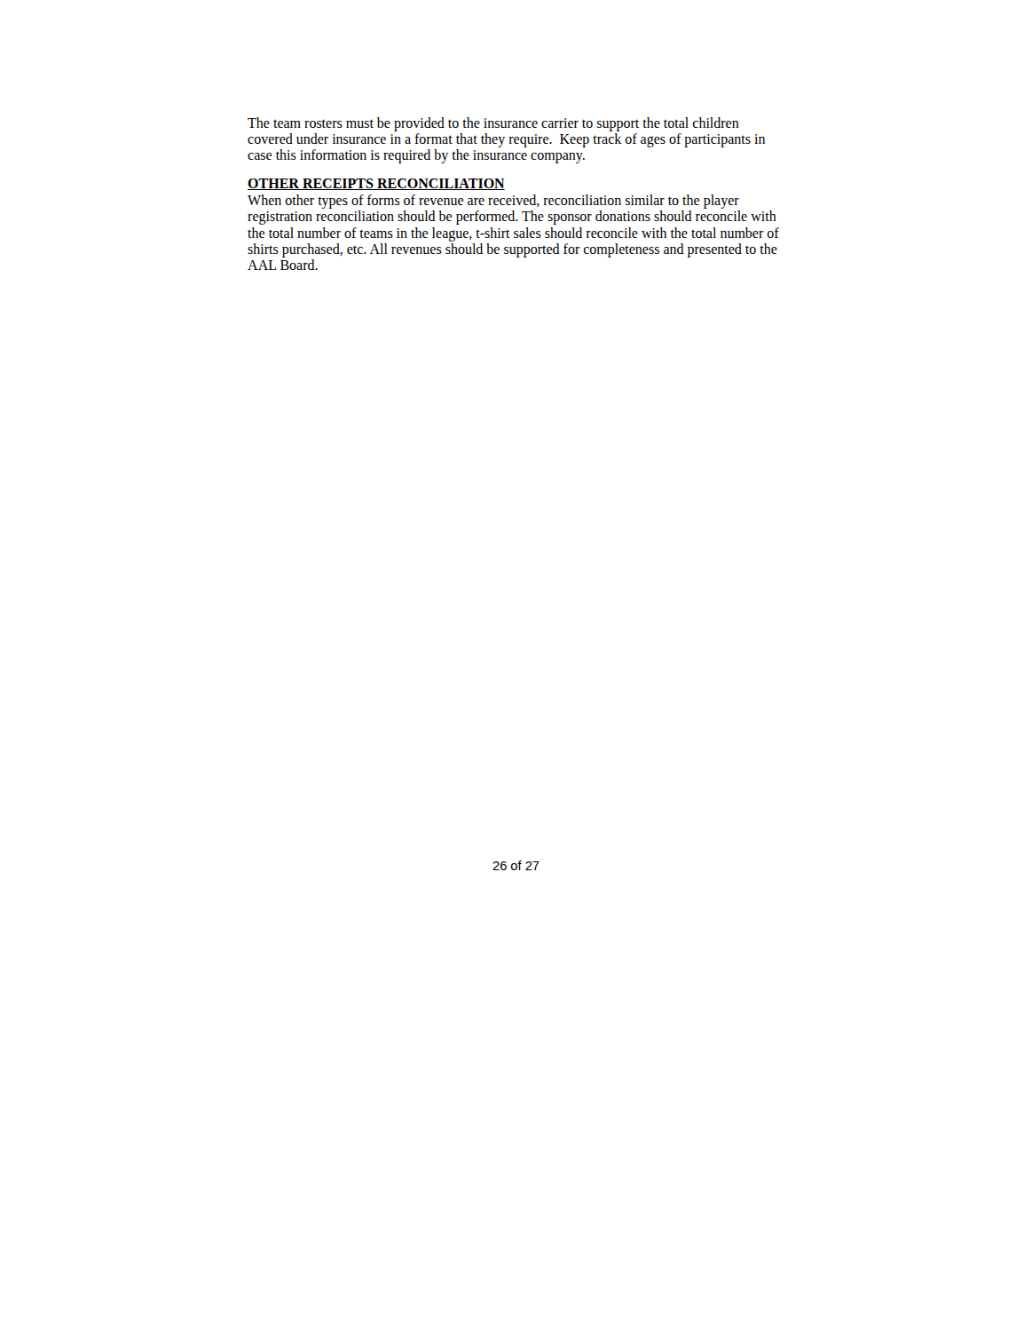The team rosters must be provided to the insurance carrier to support the total children covered under insurance in a format that they require. Keep track of ages of participants in case this information is required by the insurance company.
OTHER RECEIPTS RECONCILIATION
When other types of forms of revenue are received, reconciliation similar to the player registration reconciliation should be performed. The sponsor donations should reconcile with the total number of teams in the league, t-shirt sales should reconcile with the total number of shirts purchased, etc. All revenues should be supported for completeness and presented to the AAL Board.
26 of 27